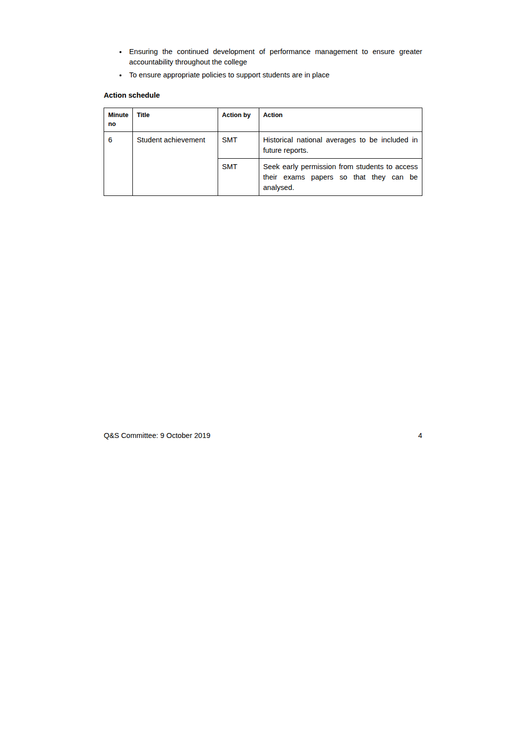Ensuring the continued development of performance management to ensure greater accountability throughout the college
To ensure appropriate policies to support students are in place
Action schedule
| Minute no | Title | Action by | Action |
| --- | --- | --- | --- |
| 6 | Student achievement | SMT | Historical national averages to be included in future reports. |
| SMT | Seek early permission from students to access their exams papers so that they can be analysed. |
Q&S Committee: 9 October 2019 4